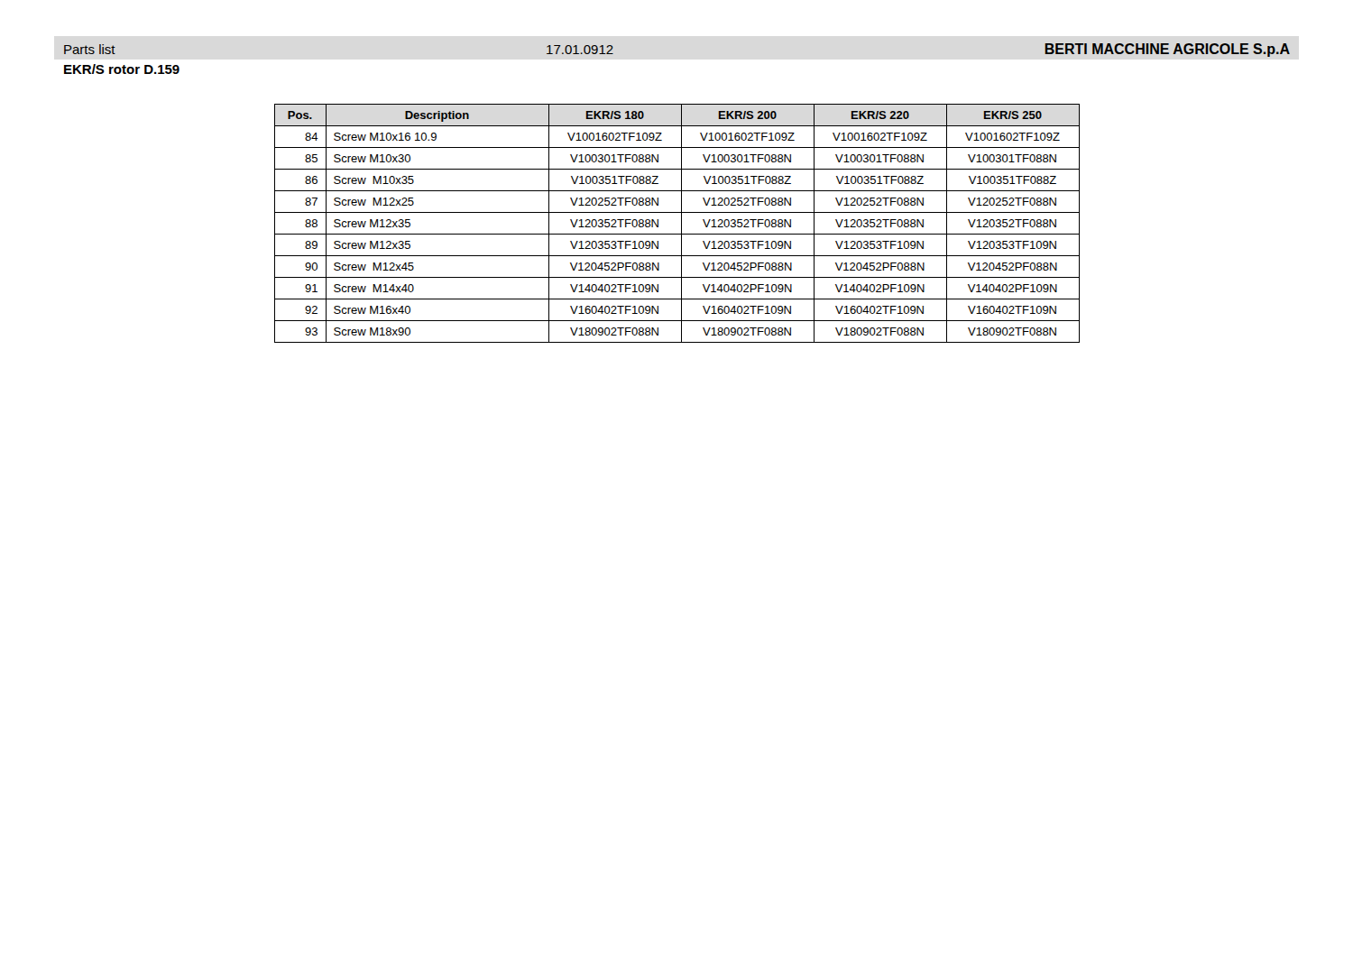Parts list
17.01.0912
BERTI MACCHINE AGRICOLE S.p.A
EKR/S rotor D.159
| Pos. | Description | EKR/S 180 | EKR/S 200 | EKR/S 220 | EKR/S 250 |
| --- | --- | --- | --- | --- | --- |
| 84 | Screw M10x16 10.9 | V1001602TF109Z | V1001602TF109Z | V1001602TF109Z | V1001602TF109Z |
| 85 | Screw M10x30 | V100301TF088N | V100301TF088N | V100301TF088N | V100301TF088N |
| 86 | Screw M10x35 | V100351TF088Z | V100351TF088Z | V100351TF088Z | V100351TF088Z |
| 87 | Screw M12x25 | V120252TF088N | V120252TF088N | V120252TF088N | V120252TF088N |
| 88 | Screw M12x35 | V120352TF088N | V120352TF088N | V120352TF088N | V120352TF088N |
| 89 | Screw M12x35 | V120353TF109N | V120353TF109N | V120353TF109N | V120353TF109N |
| 90 | Screw M12x45 | V120452PF088N | V120452PF088N | V120452PF088N | V120452PF088N |
| 91 | Screw M14x40 | V140402TF109N | V140402PF109N | V140402PF109N | V140402PF109N |
| 92 | Screw M16x40 | V160402TF109N | V160402TF109N | V160402TF109N | V160402TF109N |
| 93 | Screw M18x90 | V180902TF088N | V180902TF088N | V180902TF088N | V180902TF088N |